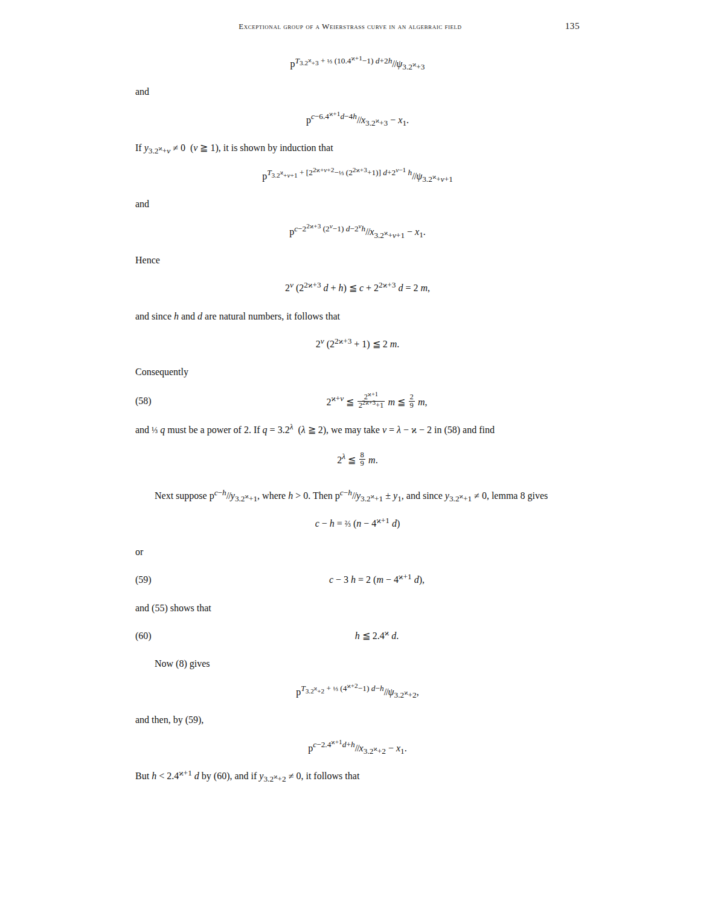Exceptional group of a Weierstrass curve in an algebraic field 135
pT3.2ϰ+3 + ⅓ (10.4ϰ+1−1) d+2h//ψ3.2ϰ+3
and
pc−6.4ϰ+1d−4h//x3.2ϰ+3 − x1.
If y3.2ϰ+ν ≠ 0 (ν ≧ 1), it is shown by induction that
pT3.2ϰ+ν+1 + [22ϰ+ν+2−⅓ (22ϰ+3+1)] d+2ν−1 h//ψ3.2ϰ+ν+1
and
pc−22ϰ+3 (2ν−1) d−2νh//x3.2ϰ+ν+1 − x1.
Hence
2ν (22ϰ+3 d + h) ≦ c + 22ϰ+3 d = 2 m,
and since h and d are natural numbers, it follows that
2ν (22ϰ+3 + 1) ≦ 2 m.
Consequently
(58) 2ϰ+ν ≦ 2ϰ+122ϰ+3+1 m ≦ 29 m,
and ⅓ q must be a power of 2. If q = 3.2λ (λ ≧ 2), we may take ν = λ − ϰ − 2 in (58) and find
2λ ≦ 89 m.
Next suppose pc−h//y3.2ϰ+1, where h > 0. Then pc−h//y3.2ϰ+1 ± y1, and since y3.2ϰ+1 ≠ 0, lemma 8 gives
c − h = ⅔ (n − 4ϰ+1 d)
or
(59) c − 3 h = 2 (m − 4ϰ+1 d),
and (55) shows that
(60) h ≦ 2.4ϰ d.
Now (8) gives
pT3.2ϰ+2 + ⅓ (4ϰ+2−1) d−h//ψ3.2ϰ+2,
and then, by (59),
pc−2.4ϰ+1d+h//x3.2ϰ+2 − x1.
But h < 2.4ϰ+1 d by (60), and if y3.2ϰ+2 ≠ 0, it follows that